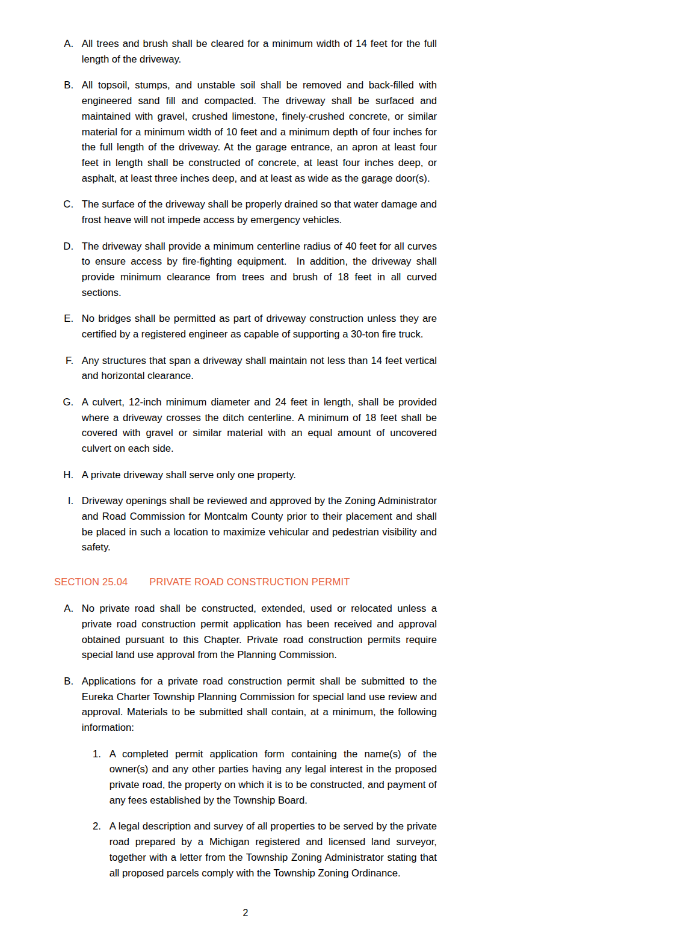All trees and brush shall be cleared for a minimum width of 14 feet for the full length of the driveway.
All topsoil, stumps, and unstable soil shall be removed and back-filled with engineered sand fill and compacted. The driveway shall be surfaced and maintained with gravel, crushed limestone, finely-crushed concrete, or similar material for a minimum width of 10 feet and a minimum depth of four inches for the full length of the driveway. At the garage entrance, an apron at least four feet in length shall be constructed of concrete, at least four inches deep, or asphalt, at least three inches deep, and at least as wide as the garage door(s).
The surface of the driveway shall be properly drained so that water damage and frost heave will not impede access by emergency vehicles.
The driveway shall provide a minimum centerline radius of 40 feet for all curves to ensure access by fire-fighting equipment. In addition, the driveway shall provide minimum clearance from trees and brush of 18 feet in all curved sections.
No bridges shall be permitted as part of driveway construction unless they are certified by a registered engineer as capable of supporting a 30-ton fire truck.
Any structures that span a driveway shall maintain not less than 14 feet vertical and horizontal clearance.
A culvert, 12-inch minimum diameter and 24 feet in length, shall be provided where a driveway crosses the ditch centerline. A minimum of 18 feet shall be covered with gravel or similar material with an equal amount of uncovered culvert on each side.
A private driveway shall serve only one property.
Driveway openings shall be reviewed and approved by the Zoning Administrator and Road Commission for Montcalm County prior to their placement and shall be placed in such a location to maximize vehicular and pedestrian visibility and safety.
SECTION 25.04 PRIVATE ROAD CONSTRUCTION PERMIT
No private road shall be constructed, extended, used or relocated unless a private road construction permit application has been received and approval obtained pursuant to this Chapter. Private road construction permits require special land use approval from the Planning Commission.
Applications for a private road construction permit shall be submitted to the Eureka Charter Township Planning Commission for special land use review and approval. Materials to be submitted shall contain, at a minimum, the following information:
A completed permit application form containing the name(s) of the owner(s) and any other parties having any legal interest in the proposed private road, the property on which it is to be constructed, and payment of any fees established by the Township Board.
A legal description and survey of all properties to be served by the private road prepared by a Michigan registered and licensed land surveyor, together with a letter from the Township Zoning Administrator stating that all proposed parcels comply with the Township Zoning Ordinance.
2